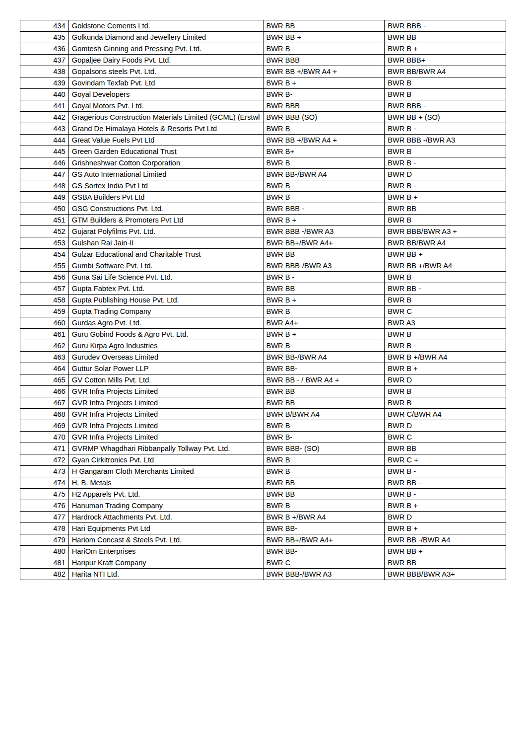| 434 | Goldstone Cements Ltd. | BWR BB | BWR BBB - |
| 435 | Golkunda Diamond and Jewellery Limited | BWR BB + | BWR BB |
| 436 | Gomtesh Ginning and Pressing Pvt. Ltd. | BWR B | BWR B + |
| 437 | Gopaljee Dairy Foods Pvt. Ltd. | BWR BBB | BWR BBB+ |
| 438 | Gopalsons steels Pvt. Ltd. | BWR BB +/BWR A4 + | BWR BB/BWR A4 |
| 439 | Govindam Texfab Pvt. Ltd | BWR B + | BWR B |
| 440 | Goyal Developers | BWR B- | BWR B |
| 441 | Goyal Motors Pvt. Ltd. | BWR BBB | BWR BBB - |
| 442 | Gragerious Construction Materials Limited (GCML) (Erstwl | BWR BBB (SO) | BWR BB + (SO) |
| 443 | Grand De Himalaya Hotels & Resorts Pvt Ltd | BWR B | BWR B - |
| 444 | Great Value Fuels Pvt Ltd | BWR BB +/BWR A4 + | BWR BBB -/BWR A3 |
| 445 | Green Garden Educational Trust | BWR B+ | BWR B |
| 446 | Grishneshwar Cotton Corporation | BWR B | BWR B - |
| 447 | GS Auto International Limited | BWR BB-/BWR A4 | BWR D |
| 448 | GS Sortex India Pvt Ltd | BWR B | BWR B - |
| 449 | GSBA Builders Pvt Ltd | BWR B | BWR B + |
| 450 | GSG Constructions Pvt. Ltd. | BWR BBB - | BWR BB |
| 451 | GTM Builders & Promoters Pvt Ltd | BWR B + | BWR B |
| 452 | Gujarat Polyfilms Pvt. Ltd. | BWR BBB -/BWR A3 | BWR BBB/BWR A3 + |
| 453 | Gulshan Rai Jain-II | BWR BB+/BWR A4+ | BWR BB/BWR A4 |
| 454 | Gulzar Educational and Charitable Trust | BWR BB | BWR BB + |
| 455 | Gumbi Software Pvt. Ltd. | BWR BBB-/BWR A3 | BWR BB +/BWR A4 |
| 456 | Guna Sai Life Science Pvt. Ltd. | BWR B - | BWR B |
| 457 | Gupta Fabtex Pvt. Ltd. | BWR BB | BWR BB - |
| 458 | Gupta Publishing House Pvt. Ltd. | BWR B + | BWR B |
| 459 | Gupta Trading Company | BWR B | BWR C |
| 460 | Gurdas Agro Pvt. Ltd. | BWR A4+ | BWR A3 |
| 461 | Guru Gobind Foods & Agro Pvt. Ltd. | BWR B + | BWR B |
| 462 | Guru Kirpa Agro Industries | BWR B | BWR B - |
| 463 | Gurudev Overseas Limited | BWR BB-/BWR A4 | BWR B +/BWR A4 |
| 464 | Guttur Solar Power LLP | BWR BB- | BWR B + |
| 465 | GV Cotton Mills Pvt. Ltd. | BWR BB - / BWR A4 + | BWR D |
| 466 | GVR Infra Projects Limited | BWR BB | BWR B |
| 467 | GVR Infra Projects Limited | BWR BB | BWR B |
| 468 | GVR Infra Projects Limited | BWR B/BWR A4 | BWR C/BWR A4 |
| 469 | GVR Infra Projects Limited | BWR B | BWR D |
| 470 | GVR Infra Projects Limited | BWR B- | BWR C |
| 471 | GVRMP Whagdhari Ribbanpally Tollway Pvt. Ltd. | BWR BBB- (SO) | BWR BB |
| 472 | Gyan Cirkitronics Pvt. Ltd | BWR B | BWR C + |
| 473 | H Gangaram Cloth Merchants Limited | BWR B | BWR B - |
| 474 | H. B. Metals | BWR BB | BWR BB - |
| 475 | H2 Apparels Pvt. Ltd. | BWR BB | BWR B - |
| 476 | Hanuman Trading Company | BWR B | BWR B + |
| 477 | Hardrock Attachments Pvt. Ltd. | BWR B +/BWR A4 | BWR D |
| 478 | Hari Equipments Pvt Ltd | BWR BB- | BWR B + |
| 479 | Hariom Concast & Steels Pvt. Ltd. | BWR BB+/BWR A4+ | BWR BB -/BWR A4 |
| 480 | HariOm Enterprises | BWR BB- | BWR BB + |
| 481 | Haripur Kraft Company | BWR C | BWR BB |
| 482 | Harita NTI Ltd. | BWR BBB-/BWR A3 | BWR BBB/BWR A3+ |